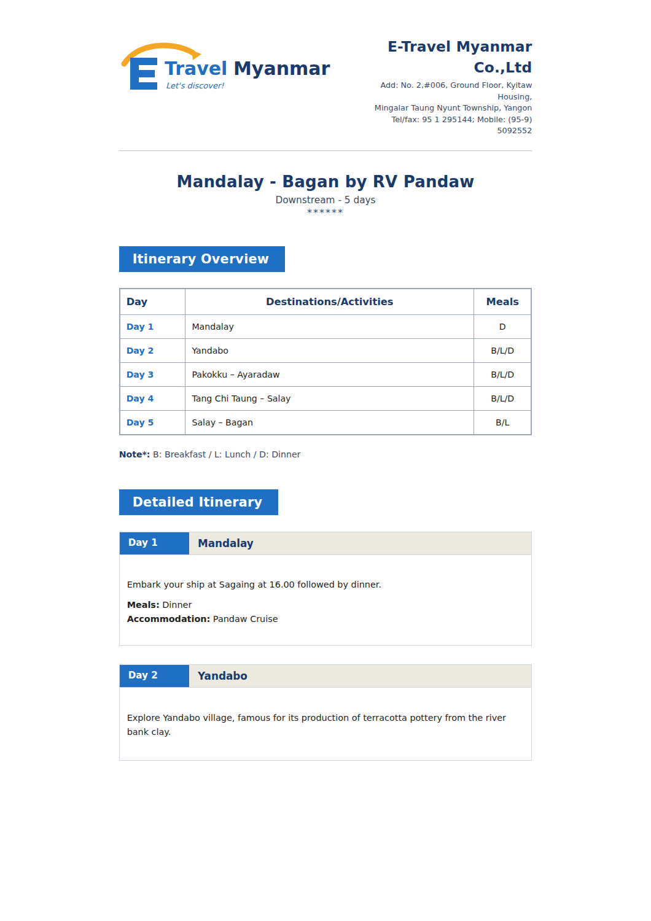Travel Myanmar Let's discover!
E-Travel Myanmar Co.,Ltd
Add: No. 2,#006, Ground Floor, Kyitaw Housing,
Mingalar Taung Nyunt Township, Yangon
Tel/fax: 95 1 295144; Mobile: (95-9) 5092552
Mandalay - Bagan by RV Pandaw
Downstream - 5 days
******
Itinerary Overview
| Day | Destinations/Activities | Meals |
| --- | --- | --- |
| Day 1 | Mandalay | D |
| Day 2 | Yandabo | B/L/D |
| Day 3 | Pakokku – Ayaradaw | B/L/D |
| Day 4 | Tang Chi Taung – Salay | B/L/D |
| Day 5 | Salay – Bagan | B/L |
Note*: B: Breakfast / L: Lunch / D: Dinner
Detailed Itinerary
Day 1
Mandalay
Embark your ship at Sagaing at 16.00 followed by dinner.
Meals: Dinner
Accommodation: Pandaw Cruise
Day 2
Yandabo
Explore Yandabo village, famous for its production of terracotta pottery from the river bank clay.